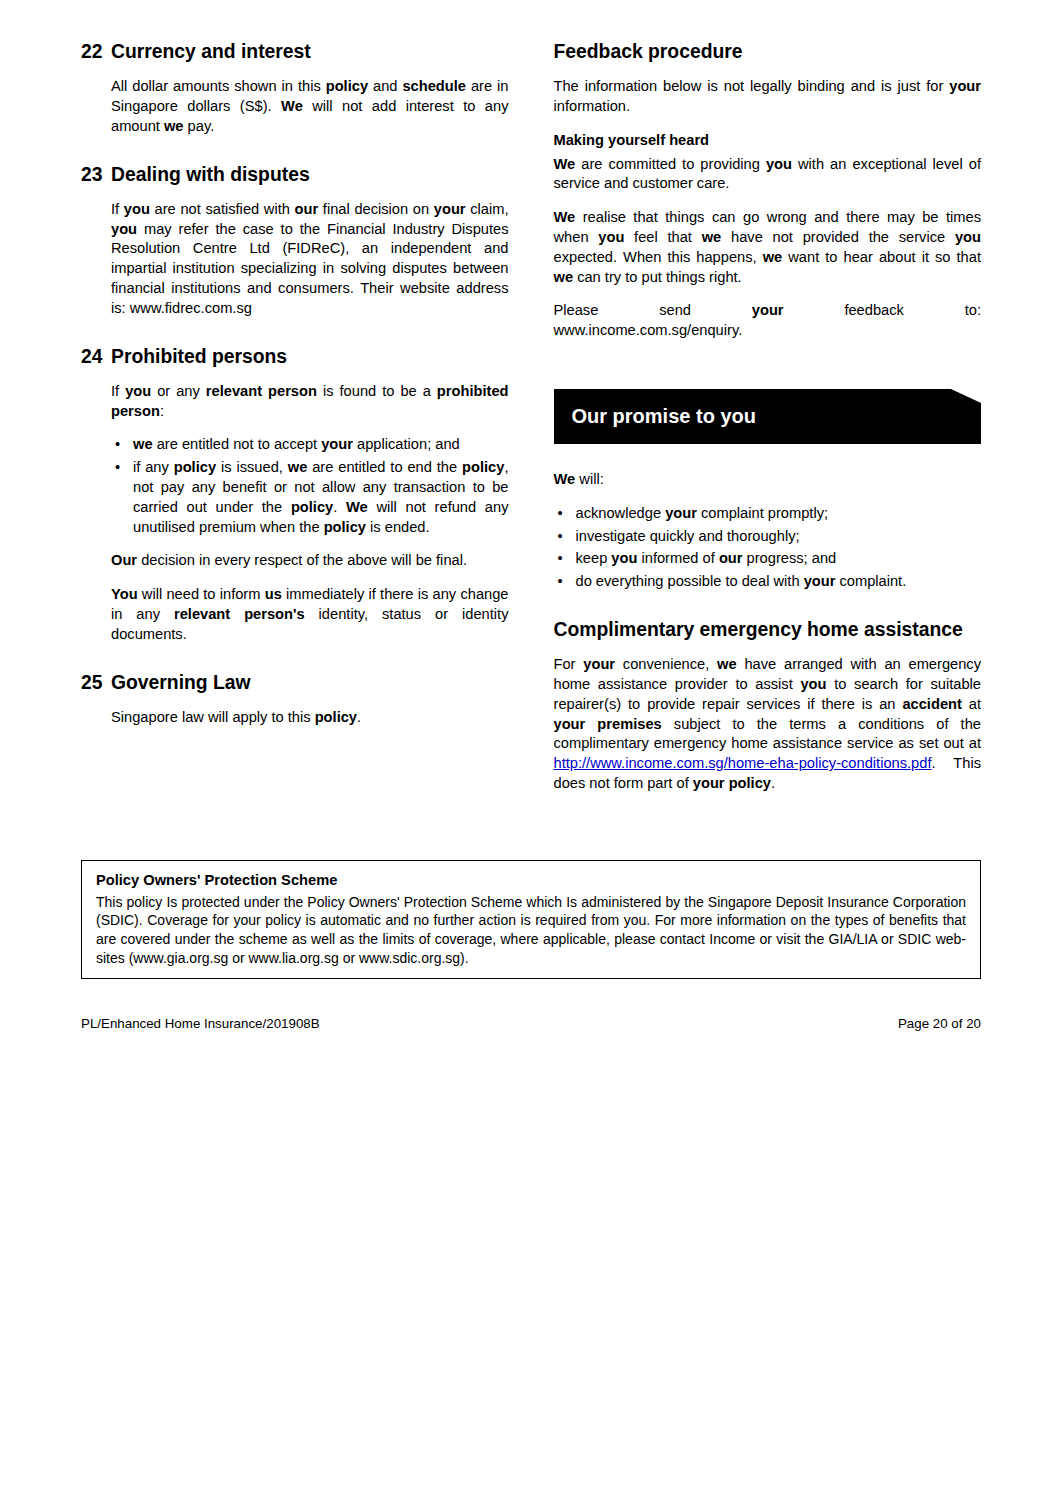22 Currency and interest
All dollar amounts shown in this policy and schedule are in Singapore dollars (S$). We will not add interest to any amount we pay.
23 Dealing with disputes
If you are not satisfied with our final decision on your claim, you may refer the case to the Financial Industry Disputes Resolution Centre Ltd (FIDReC), an independent and impartial institution specializing in solving disputes between financial institutions and consumers. Their website address is: www.fidrec.com.sg
24 Prohibited persons
If you or any relevant person is found to be a prohibited person:
we are entitled not to accept your application; and
if any policy is issued, we are entitled to end the policy, not pay any benefit or not allow any transaction to be carried out under the policy. We will not refund any unutilised premium when the policy is ended.
Our decision in every respect of the above will be final.
You will need to inform us immediately if there is any change in any relevant person's identity, status or identity documents.
25 Governing Law
Singapore law will apply to this policy.
Feedback procedure
The information below is not legally binding and is just for your information.
Making yourself heard
We are committed to providing you with an exceptional level of service and customer care.
We realise that things can go wrong and there may be times when you feel that we have not provided the service you expected. When this happens, we want to hear about it so that we can try to put things right.
Please send your feedback to:
www.income.com.sg/enquiry.
Our promise to you
We will:
acknowledge your complaint promptly;
investigate quickly and thoroughly;
keep you informed of our progress; and
do everything possible to deal with your complaint.
Complimentary emergency home assistance
For your convenience, we have arranged with an emergency home assistance provider to assist you to search for suitable repairer(s) to provide repair services if there is an accident at your premises subject to the terms a conditions of the complimentary emergency home assistance service as set out at http://www.income.com.sg/home-eha-policy-conditions.pdf. This does not form part of your policy.
Policy Owners' Protection Scheme
This policy Is protected under the Policy Owners' Protection Scheme which Is administered by the Singapore Deposit Insurance Corporation (SDIC). Coverage for your policy is automatic and no further action is required from you. For more information on the types of benefits that are covered under the scheme as well as the limits of coverage, where applicable, please contact Income or visit the GIA/LIA or SDIC web-sites (www.gia.org.sg or www.lia.org.sg or www.sdic.org.sg).
PL/Enhanced Home Insurance/201908B Page 20 of 20